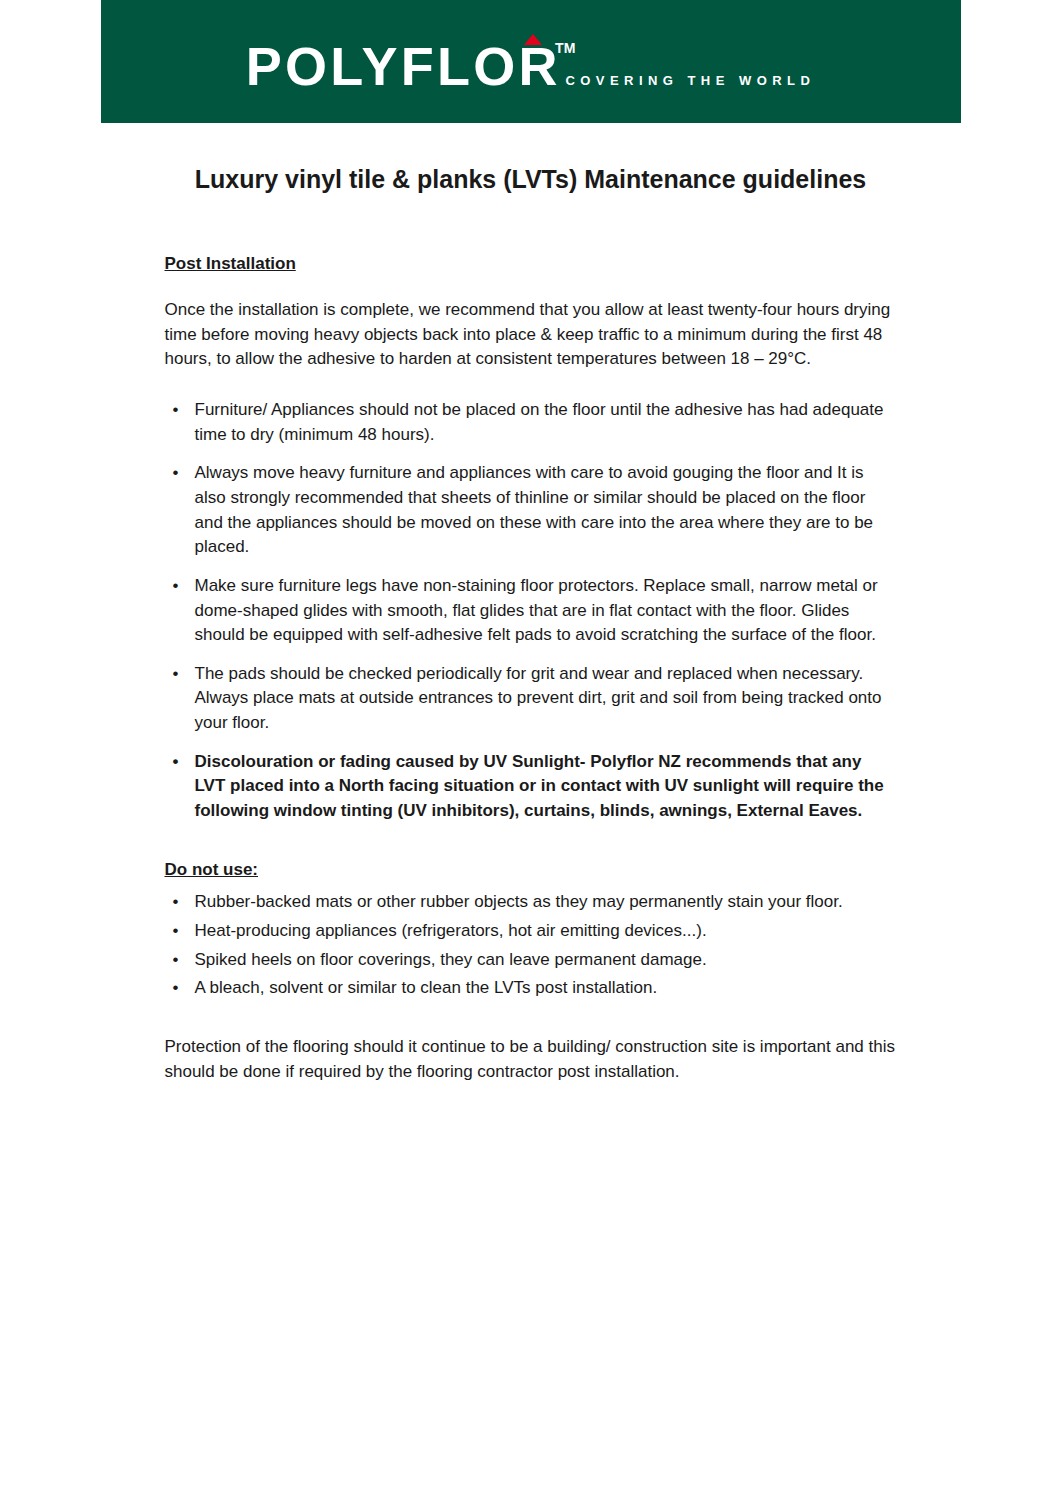POLYFLORTM Covering the World
Luxury vinyl tile & planks (LVTs) Maintenance guidelines
Post Installation
Once the installation is complete, we recommend that you allow at least twenty-four hours drying time before moving heavy objects back into place & keep traffic to a minimum during the first 48 hours, to allow the adhesive to harden at consistent temperatures between 18 – 29°C.
Furniture/ Appliances should not be placed on the floor until the adhesive has had adequate time to dry (minimum 48 hours).
Always move heavy furniture and appliances with care to avoid gouging the floor and It is also strongly recommended that sheets of thinline or similar should be placed on the floor and the appliances should be moved on these with care into the area where they are to be placed.
Make sure furniture legs have non-staining floor protectors. Replace small, narrow metal or dome-shaped glides with smooth, flat glides that are in flat contact with the floor. Glides should be equipped with self-adhesive felt pads to avoid scratching the surface of the floor.
The pads should be checked periodically for grit and wear and replaced when necessary. Always place mats at outside entrances to prevent dirt, grit and soil from being tracked onto your floor.
Discolouration or fading caused by UV Sunlight- Polyflor NZ recommends that any LVT placed into a North facing situation or in contact with UV sunlight will require the following window tinting (UV inhibitors), curtains, blinds, awnings, External Eaves.
Do not use:
Rubber-backed mats or other rubber objects as they may permanently stain your floor.
Heat-producing appliances (refrigerators, hot air emitting devices...).
Spiked heels on floor coverings, they can leave permanent damage.
A bleach, solvent or similar to clean the LVTs post installation.
Protection of the flooring should it continue to be a building/ construction site is important and this should be done if required by the flooring contractor post installation.